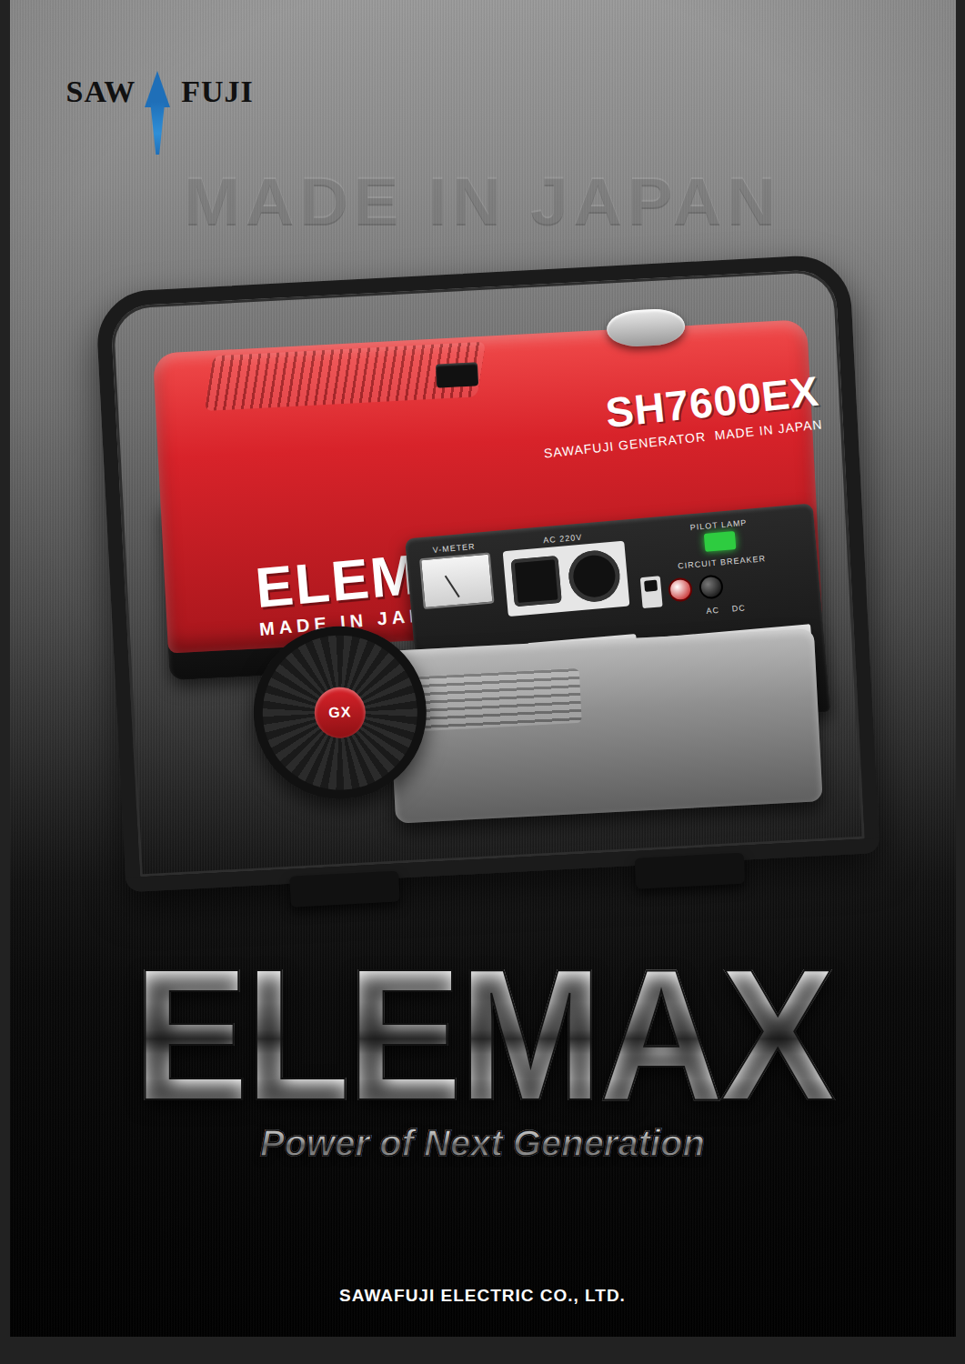SAW FUJI
MADE IN JAPAN
ELEMAX
MADE IN JAPAN
SH7600EX
SAWAFUJI GENERATOR MADE IN JAPAN
V-Meter
AC 220V
Pilot Lamp
Circuit Breaker
AC DC
OFF ON START
Engine SW.
OIL ALERT Engine stops automatically when oil level is low.
DC 12V 8.3A
SAWAFUJI HONDA
GX
ELEMAX
Power of Next Generation
SAWAFUJI ELECTRIC CO., LTD.